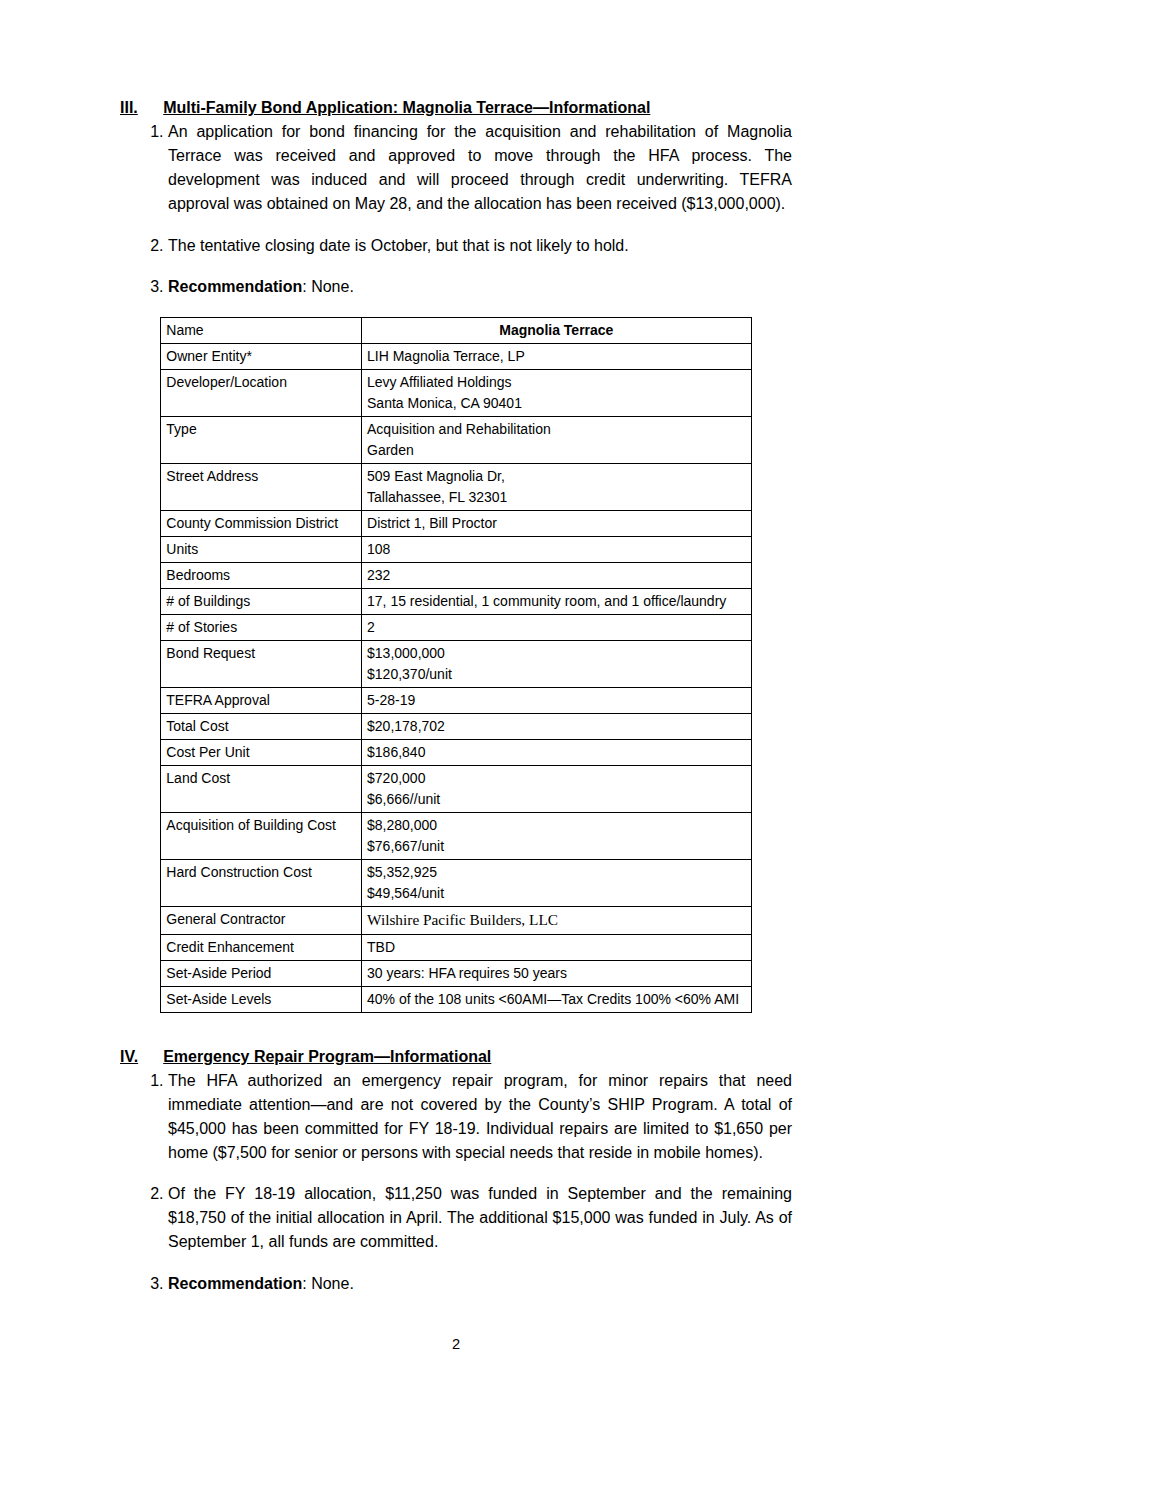III.
Multi-Family Bond Application: Magnolia Terrace—Informational
An application for bond financing for the acquisition and rehabilitation of Magnolia Terrace was received and approved to move through the HFA process. The development was induced and will proceed through credit underwriting. TEFRA approval was obtained on May 28, and the allocation has been received ($13,000,000).
The tentative closing date is October, but that is not likely to hold.
Recommendation: None.
| Name | Magnolia Terrace |
| Owner Entity* | LIH Magnolia Terrace, LP |
| Developer/Location | Levy Affiliated Holdings Santa Monica, CA 90401 |
| Type | Acquisition and Rehabilitation Garden |
| Street Address | 509 East Magnolia Dr, Tallahassee, FL 32301 |
| County Commission District | District 1, Bill Proctor |
| Units | 108 |
| Bedrooms | 232 |
| # of Buildings | 17, 15 residential, 1 community room, and 1 office/laundry |
| # of Stories | 2 |
| Bond Request | $13,000,000 $120,370/unit |
| TEFRA Approval | 5-28-19 |
| Total Cost | $20,178,702 |
| Cost Per Unit | $186,840 |
| Land Cost | $720,000 $6,666//unit |
| Acquisition of Building Cost | $8,280,000 $76,667/unit |
| Hard Construction Cost | $5,352,925 $49,564/unit |
| General Contractor | Wilshire Pacific Builders, LLC |
| Credit Enhancement | TBD |
| Set-Aside Period | 30 years: HFA requires 50 years |
| Set-Aside Levels | 40% of the 108 units <60AMI—Tax Credits 100% <60% AMI |
IV.
Emergency Repair Program—Informational
The HFA authorized an emergency repair program, for minor repairs that need immediate attention—and are not covered by the County’s SHIP Program. A total of $45,000 has been committed for FY 18-19. Individual repairs are limited to $1,650 per home ($7,500 for senior or persons with special needs that reside in mobile homes).
Of the FY 18-19 allocation, $11,250 was funded in September and the remaining $18,750 of the initial allocation in April. The additional $15,000 was funded in July. As of September 1, all funds are committed.
Recommendation: None.
2